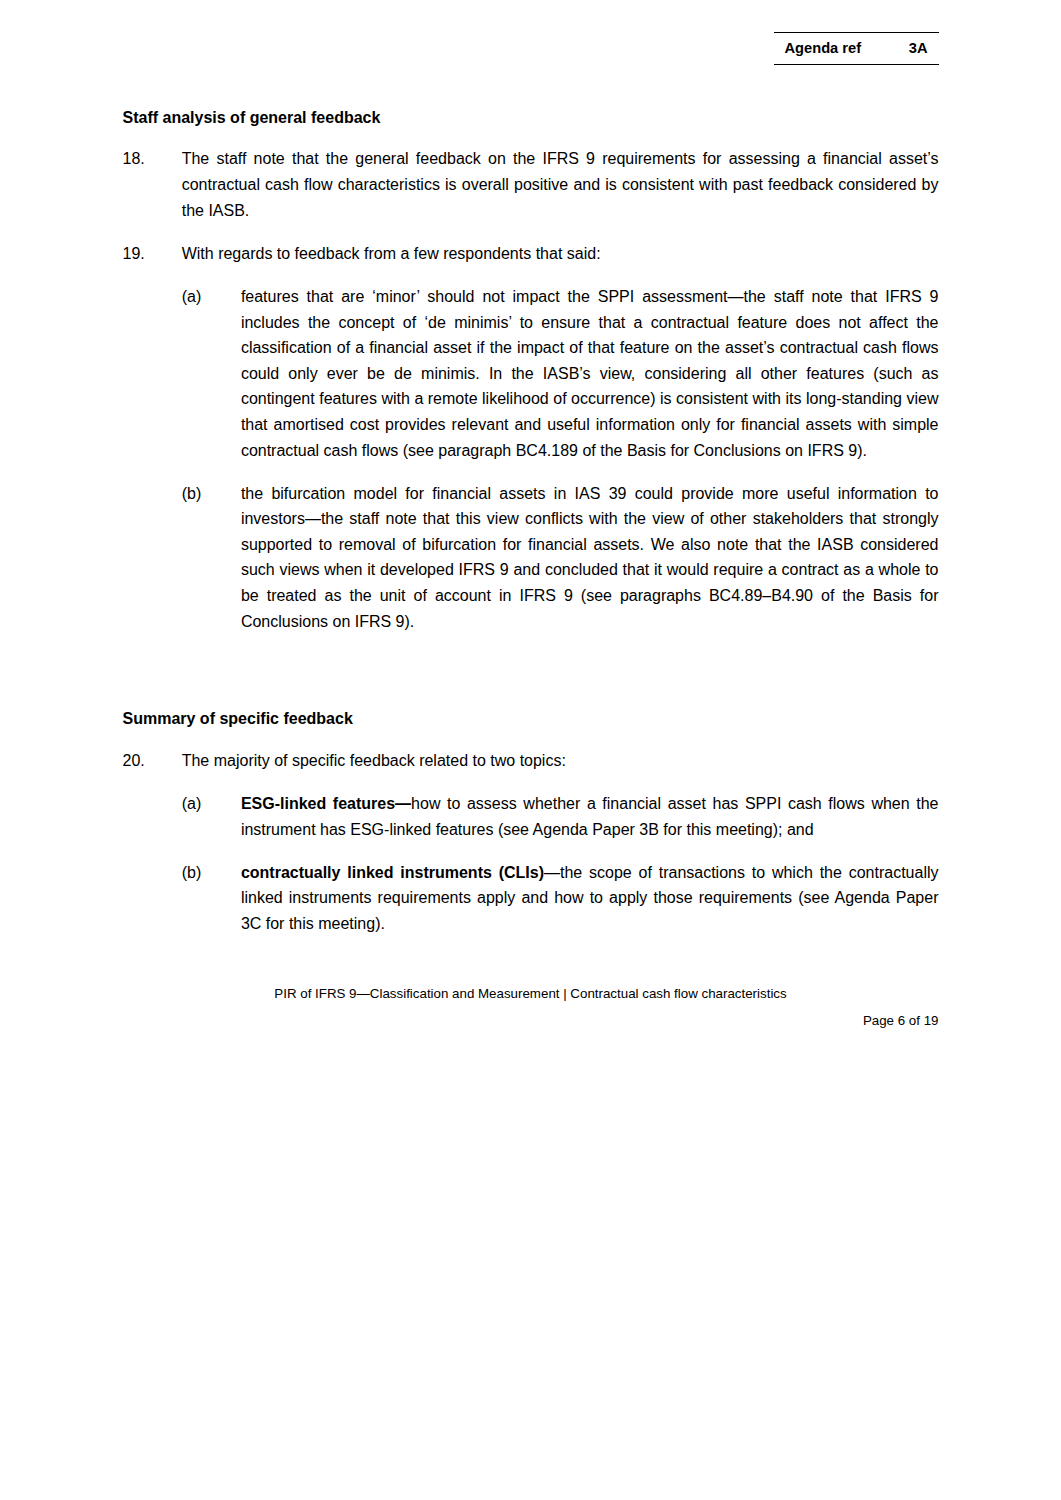| Agenda ref | 3A |
Staff analysis of general feedback
18.
The staff note that the general feedback on the IFRS 9 requirements for assessing a financial asset’s contractual cash flow characteristics is overall positive and is consistent with past feedback considered by the IASB.
19.
With regards to feedback from a few respondents that said:
(a)
features that are ‘minor’ should not impact the SPPI assessment—the staff note that IFRS 9 includes the concept of ‘de minimis’ to ensure that a contractual feature does not affect the classification of a financial asset if the impact of that feature on the asset’s contractual cash flows could only ever be de minimis. In the IASB’s view, considering all other features (such as contingent features with a remote likelihood of occurrence) is consistent with its long-standing view that amortised cost provides relevant and useful information only for financial assets with simple contractual cash flows (see paragraph BC4.189 of the Basis for Conclusions on IFRS 9).
(b)
the bifurcation model for financial assets in IAS 39 could provide more useful information to investors—the staff note that this view conflicts with the view of other stakeholders that strongly supported to removal of bifurcation for financial assets. We also note that the IASB considered such views when it developed IFRS 9 and concluded that it would require a contract as a whole to be treated as the unit of account in IFRS 9 (see paragraphs BC4.89–B4.90 of the Basis for Conclusions on IFRS 9).
Summary of specific feedback
20.
The majority of specific feedback related to two topics:
(a)
ESG-linked features—how to assess whether a financial asset has SPPI cash flows when the instrument has ESG-linked features (see Agenda Paper 3B for this meeting); and
(b)
contractually linked instruments (CLIs)—the scope of transactions to which the contractually linked instruments requirements apply and how to apply those requirements (see Agenda Paper 3C for this meeting).
PIR of IFRS 9—Classification and Measurement | Contractual cash flow characteristics
Page 6 of 19